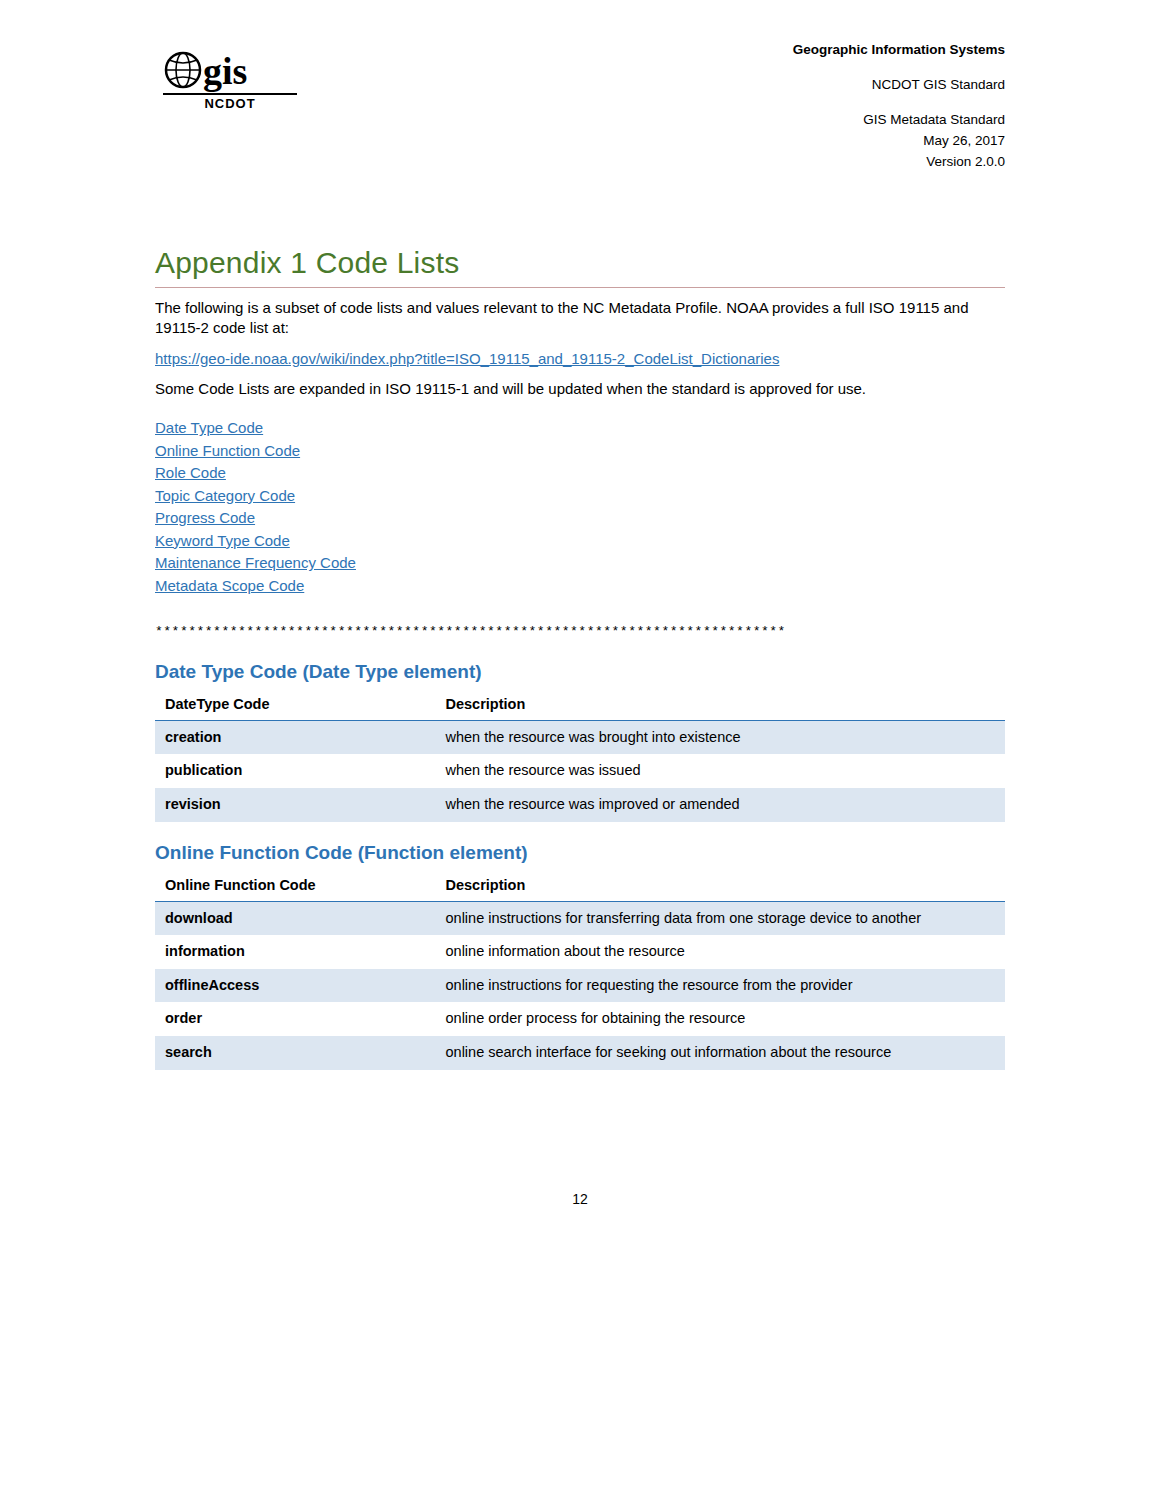gis NCDOT
Geographic Information Systems
NCDOT GIS Standard
GIS Metadata Standard
May 26, 2017
Version 2.0.0
Appendix 1 Code Lists
The following is a subset of code lists and values relevant to the NC Metadata Profile. NOAA provides a full ISO 19115 and 19115-2 code list at:
https://geo-ide.noaa.gov/wiki/index.php?title=ISO_19115_and_19115-2_CodeList_Dictionaries
Some Code Lists are expanded in ISO 19115-1 and will be updated when the standard is approved for use.
Date Type Code Online Function Code Role Code Topic Category Code Progress Code Keyword Type Code Maintenance Frequency Code Metadata Scope Code
****************************************************************************
Date Type Code (Date Type element)
| DateType Code | Description |
| --- | --- |
| creation | when the resource was brought into existence |
| publication | when the resource was issued |
| revision | when the resource was improved or amended |
Online Function Code (Function element)
| Online Function Code | Description |
| --- | --- |
| download | online instructions for transferring data from one storage device to another |
| information | online information about the resource |
| offlineAccess | online instructions for requesting the resource from the provider |
| order | online order process for obtaining the resource |
| search | online search interface for seeking out information about the resource |
12